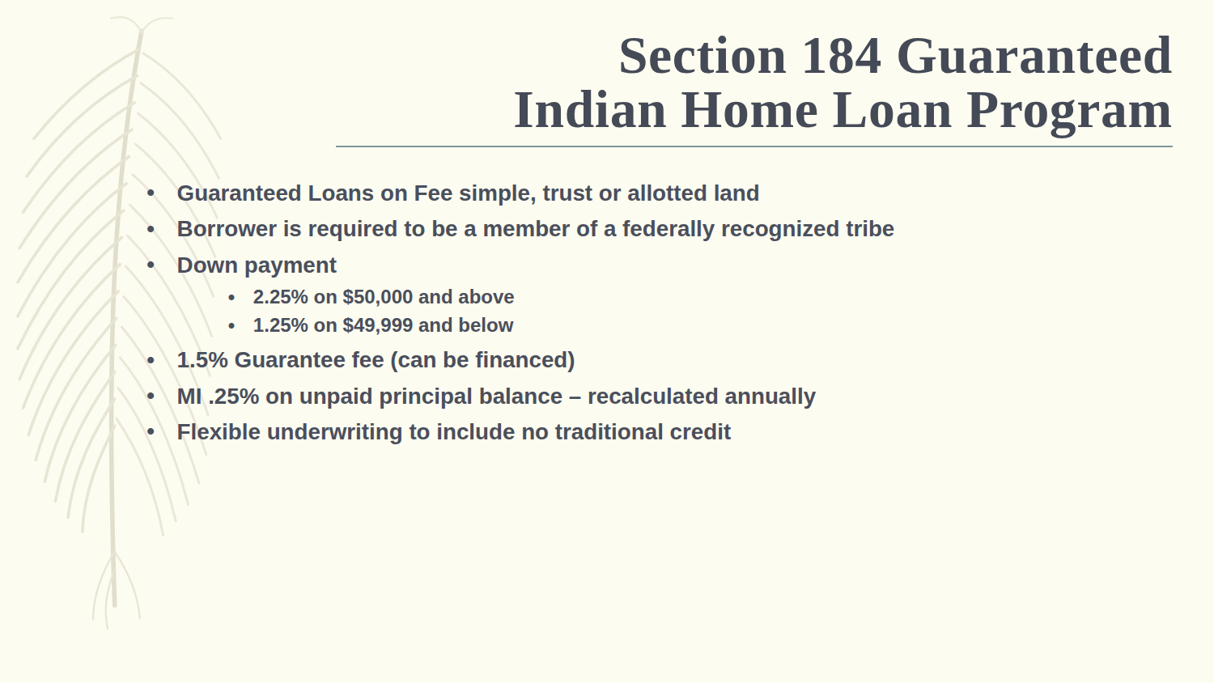Section 184 Guaranteed
Indian Home Loan Program
Guaranteed Loans on Fee simple, trust or allotted land
Borrower is required to be a member of a federally recognized tribe
Down payment
2.25% on $50,000 and above
1.25% on $49,999 and below
1.5% Guarantee fee (can be financed)
MI .25% on unpaid principal balance – recalculated annually
Flexible underwriting to include no traditional credit